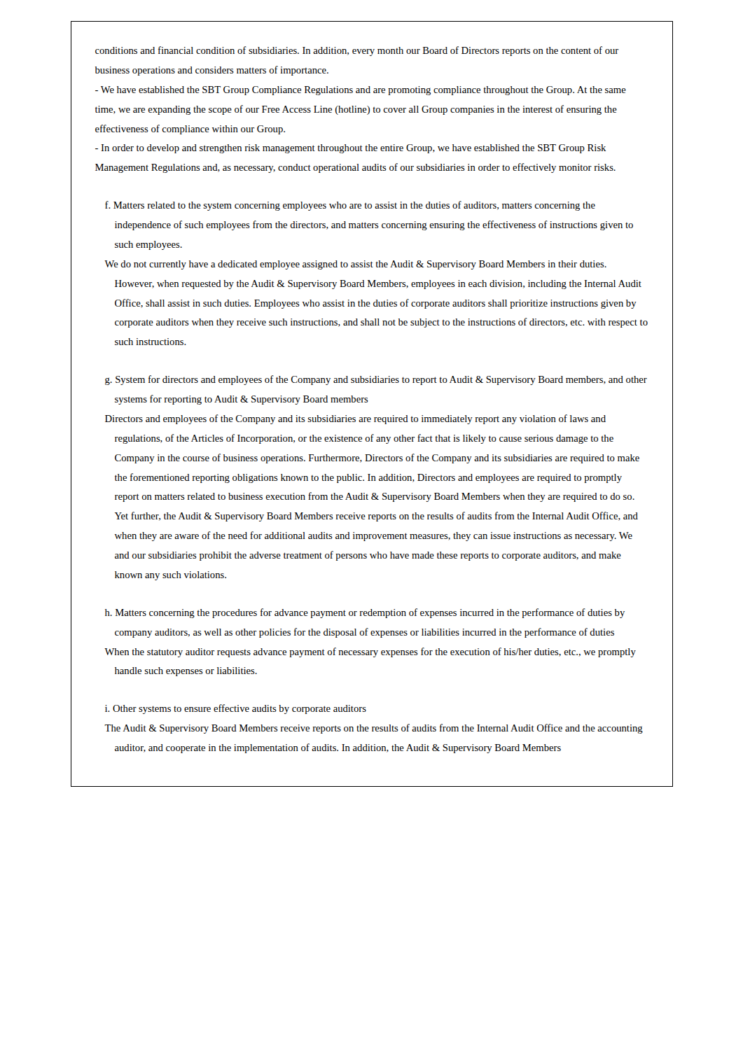conditions and financial condition of subsidiaries. In addition, every month our Board of Directors reports on the content of our business operations and considers matters of importance.
- We have established the SBT Group Compliance Regulations and are promoting compliance throughout the Group. At the same time, we are expanding the scope of our Free Access Line (hotline) to cover all Group companies in the interest of ensuring the effectiveness of compliance within our Group.
- In order to develop and strengthen risk management throughout the entire Group, we have established the SBT Group Risk Management Regulations and, as necessary, conduct operational audits of our subsidiaries in order to effectively monitor risks.
f. Matters related to the system concerning employees who are to assist in the duties of auditors, matters concerning the independence of such employees from the directors, and matters concerning ensuring the effectiveness of instructions given to such employees.
We do not currently have a dedicated employee assigned to assist the Audit & Supervisory Board Members in their duties. However, when requested by the Audit & Supervisory Board Members, employees in each division, including the Internal Audit Office, shall assist in such duties. Employees who assist in the duties of corporate auditors shall prioritize instructions given by corporate auditors when they receive such instructions, and shall not be subject to the instructions of directors, etc. with respect to such instructions.
g. System for directors and employees of the Company and subsidiaries to report to Audit & Supervisory Board members, and other systems for reporting to Audit & Supervisory Board members
Directors and employees of the Company and its subsidiaries are required to immediately report any violation of laws and regulations, of the Articles of Incorporation, or the existence of any other fact that is likely to cause serious damage to the Company in the course of business operations. Furthermore, Directors of the Company and its subsidiaries are required to make the forementioned reporting obligations known to the public. In addition, Directors and employees are required to promptly report on matters related to business execution from the Audit & Supervisory Board Members when they are required to do so. Yet further, the Audit & Supervisory Board Members receive reports on the results of audits from the Internal Audit Office, and when they are aware of the need for additional audits and improvement measures, they can issue instructions as necessary. We and our subsidiaries prohibit the adverse treatment of persons who have made these reports to corporate auditors, and make known any such violations.
h. Matters concerning the procedures for advance payment or redemption of expenses incurred in the performance of duties by company auditors, as well as other policies for the disposal of expenses or liabilities incurred in the performance of duties
When the statutory auditor requests advance payment of necessary expenses for the execution of his/her duties, etc., we promptly handle such expenses or liabilities.
i. Other systems to ensure effective audits by corporate auditors
The Audit & Supervisory Board Members receive reports on the results of audits from the Internal Audit Office and the accounting auditor, and cooperate in the implementation of audits. In addition, the Audit & Supervisory Board Members